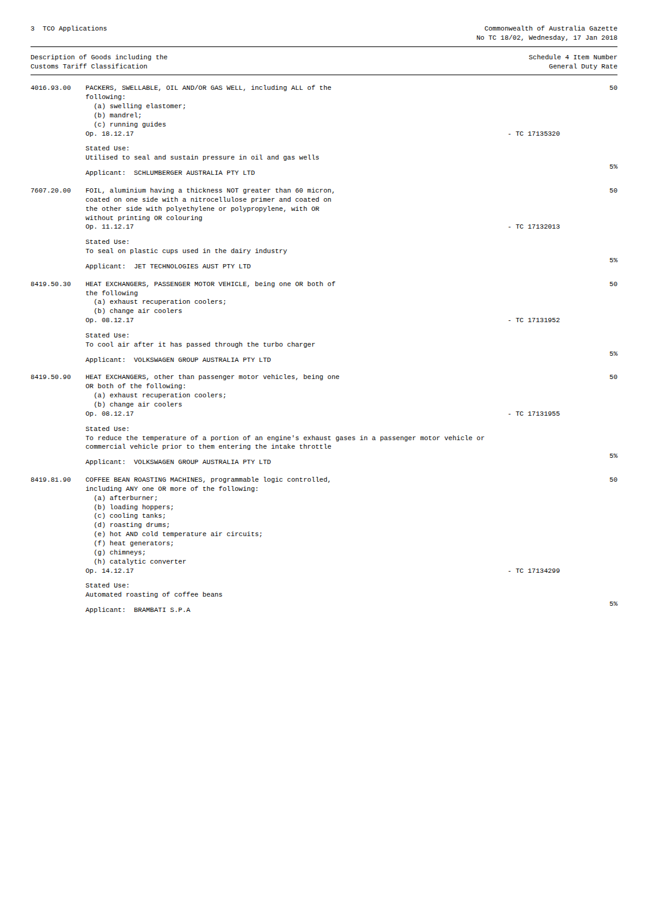3 TCO Applications
Commonwealth of Australia Gazette
No TC 18/02, Wednesday, 17 Jan 2018
Description of Goods including the Customs Tariff Classification
Schedule 4 Item Number General Duty Rate
| 4016.93.00 | PACKERS, SWELLABLE, OIL AND/OR GAS WELL, including ALL of the following: (a) swelling elastomer; (b) mandrel; (c) running guides | | 50 |
| | Op. 18.12.17 | - TC 17135320 | |
| | Stated Use: Utilised to seal and sustain pressure in oil and gas wells | | |
| | Applicant: SCHLUMBERGER AUSTRALIA PTY LTD | | 5% |
| 7607.20.00 | FOIL, aluminium having a thickness NOT greater than 60 micron, coated on one side with a nitrocellulose primer and coated on the other side with polyethylene or polypropylene, with OR without printing OR colouring | | 50 |
| | Op. 11.12.17 | - TC 17132013 | |
| | Stated Use: To seal on plastic cups used in the dairy industry | | |
| | Applicant: JET TECHNOLOGIES AUST PTY LTD | | 5% |
| 8419.50.30 | HEAT EXCHANGERS, PASSENGER MOTOR VEHICLE, being one OR both of the following (a) exhaust recuperation coolers; (b) change air coolers | | 50 |
| | Op. 08.12.17 | - TC 17131952 | |
| | Stated Use: To cool air after it has passed through the turbo charger | | |
| | Applicant: VOLKSWAGEN GROUP AUSTRALIA PTY LTD | | 5% |
| 8419.50.90 | HEAT EXCHANGERS, other than passenger motor vehicles, being one OR both of the following: (a) exhaust recuperation coolers; (b) change air coolers | | 50 |
| | Op. 08.12.17 | - TC 17131955 | |
| | Stated Use: To reduce the temperature of a portion of an engine's exhaust gases in a passenger motor vehicle or commercial vehicle prior to them entering the intake throttle | | |
| | Applicant: VOLKSWAGEN GROUP AUSTRALIA PTY LTD | | 5% |
| 8419.81.90 | COFFEE BEAN ROASTING MACHINES, programmable logic controlled, including ANY one OR more of the following: (a) afterburner; (b) loading hoppers; (c) cooling tanks; (d) roasting drums; (e) hot AND cold temperature air circuits; (f) heat generators; (g) chimneys; (h) catalytic converter | | 50 |
| | Op. 14.12.17 | - TC 17134299 | |
| | Stated Use: Automated roasting of coffee beans | | |
| | Applicant: BRAMBATI S.P.A | | 5% |